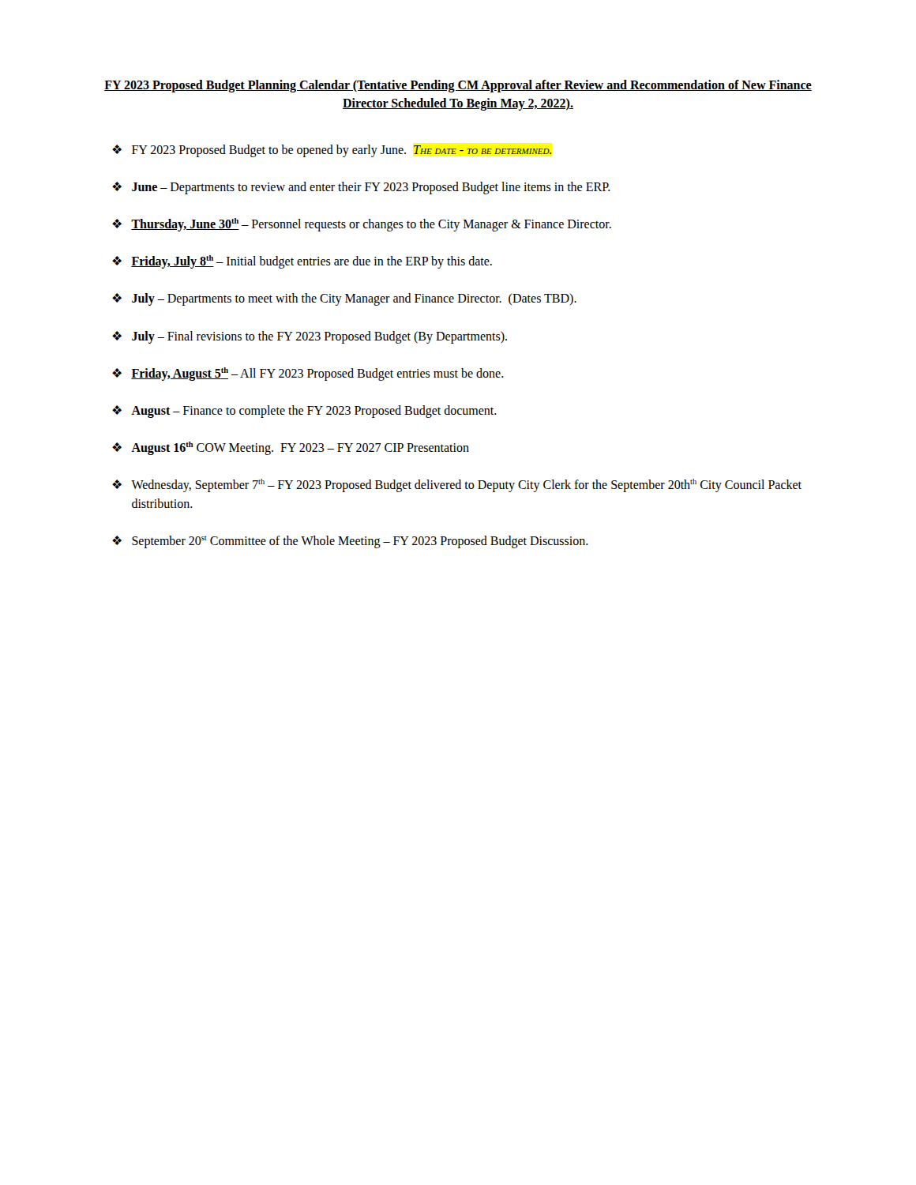FY 2023 Proposed Budget Planning Calendar (Tentative Pending CM Approval after Review and Recommendation of New Finance Director Scheduled To Begin May 2, 2022).
FY 2023 Proposed Budget to be opened by early June. The date - to be determined.
June – Departments to review and enter their FY 2023 Proposed Budget line items in the ERP.
Thursday, June 30th – Personnel requests or changes to the City Manager & Finance Director.
Friday, July 8th – Initial budget entries are due in the ERP by this date.
July – Departments to meet with the City Manager and Finance Director. (Dates TBD).
July – Final revisions to the FY 2023 Proposed Budget (By Departments).
Friday, August 5th – All FY 2023 Proposed Budget entries must be done.
August – Finance to complete the FY 2023 Proposed Budget document.
August 16th COW Meeting. FY 2023 – FY 2027 CIP Presentation
Wednesday, September 7th – FY 2023 Proposed Budget delivered to Deputy City Clerk for the September 20thth City Council Packet distribution.
September 20st Committee of the Whole Meeting – FY 2023 Proposed Budget Discussion.